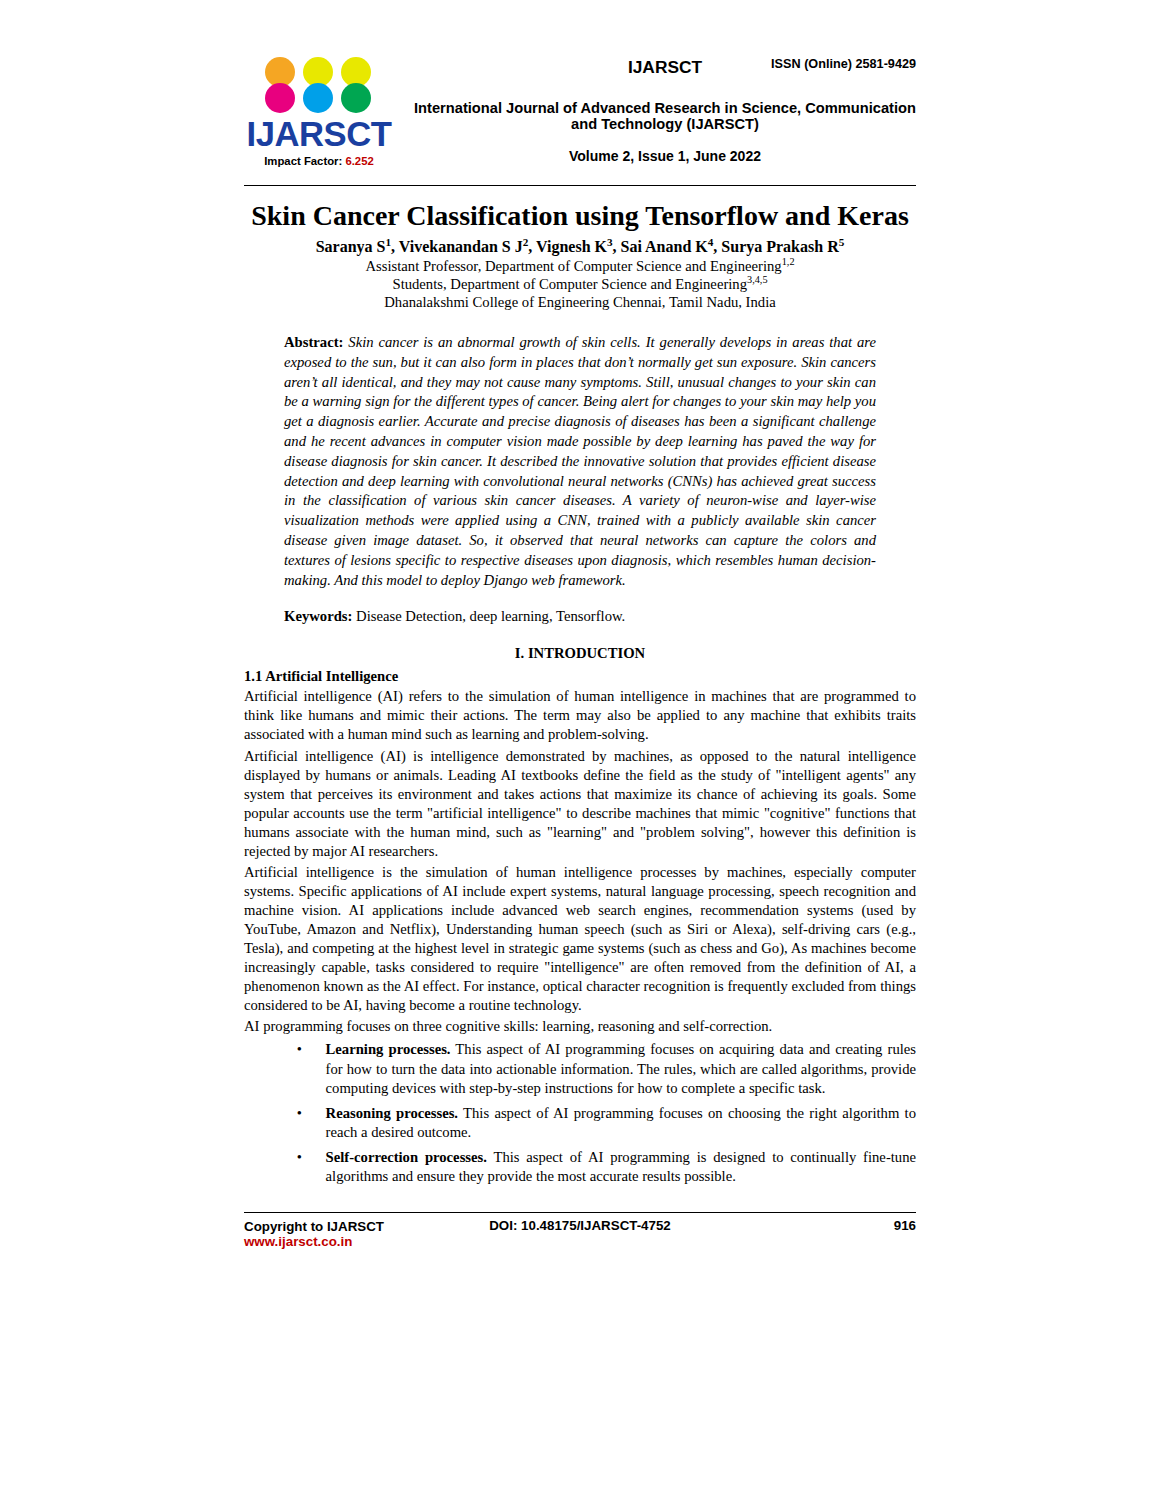IJARSCT
Impact Factor: 6.252
ISSN (Online) 2581-9429
IJARSCT
International Journal of Advanced Research in Science, Communication and Technology (IJARSCT)
Volume 2, Issue 1, June 2022
Skin Cancer Classification using Tensorflow and Keras
Saranya S1, Vivekanandan S J2, Vignesh K3, Sai Anand K4, Surya Prakash R5
Assistant Professor, Department of Computer Science and Engineering1,2
Students, Department of Computer Science and Engineering3,4,5
Dhanalakshmi College of Engineering Chennai, Tamil Nadu, India
Abstract: Skin cancer is an abnormal growth of skin cells. It generally develops in areas that are exposed to the sun, but it can also form in places that don’t normally get sun exposure. Skin cancers aren’t all identical, and they may not cause many symptoms. Still, unusual changes to your skin can be a warning sign for the different types of cancer. Being alert for changes to your skin may help you get a diagnosis earlier. Accurate and precise diagnosis of diseases has been a significant challenge and he recent advances in computer vision made possible by deep learning has paved the way for disease diagnosis for skin cancer. It described the innovative solution that provides efficient disease detection and deep learning with convolutional neural networks (CNNs) has achieved great success in the classification of various skin cancer diseases. A variety of neuron-wise and layer-wise visualization methods were applied using a CNN, trained with a publicly available skin cancer disease given image dataset. So, it observed that neural networks can capture the colors and textures of lesions specific to respective diseases upon diagnosis, which resembles human decision-making. And this model to deploy Django web framework.
Keywords: Disease Detection, deep learning, Tensorflow.
I. INTRODUCTION
1.1 Artificial Intelligence
Artificial intelligence (AI) refers to the simulation of human intelligence in machines that are programmed to think like humans and mimic their actions. The term may also be applied to any machine that exhibits traits associated with a human mind such as learning and problem-solving.
Artificial intelligence (AI) is intelligence demonstrated by machines, as opposed to the natural intelligence displayed by humans or animals. Leading AI textbooks define the field as the study of "intelligent agents" any system that perceives its environment and takes actions that maximize its chance of achieving its goals. Some popular accounts use the term "artificial intelligence" to describe machines that mimic "cognitive" functions that humans associate with the human mind, such as "learning" and "problem solving", however this definition is rejected by major AI researchers.
Artificial intelligence is the simulation of human intelligence processes by machines, especially computer systems. Specific applications of AI include expert systems, natural language processing, speech recognition and machine vision. AI applications include advanced web search engines, recommendation systems (used by YouTube, Amazon and Netflix), Understanding human speech (such as Siri or Alexa), self-driving cars (e.g., Tesla), and competing at the highest level in strategic game systems (such as chess and Go), As machines become increasingly capable, tasks considered to require "intelligence" are often removed from the definition of AI, a phenomenon known as the AI effect. For instance, optical character recognition is frequently excluded from things considered to be AI, having become a routine technology.
AI programming focuses on three cognitive skills: learning, reasoning and self-correction.
Learning processes. This aspect of AI programming focuses on acquiring data and creating rules for how to turn the data into actionable information. The rules, which are called algorithms, provide computing devices with step-by-step instructions for how to complete a specific task.
Reasoning processes. This aspect of AI programming focuses on choosing the right algorithm to reach a desired outcome.
Self-correction processes. This aspect of AI programming is designed to continually fine-tune algorithms and ensure they provide the most accurate results possible.
Copyright to IJARSCT
www.ijarsct.co.in
DOI: 10.48175/IJARSCT-4752
916